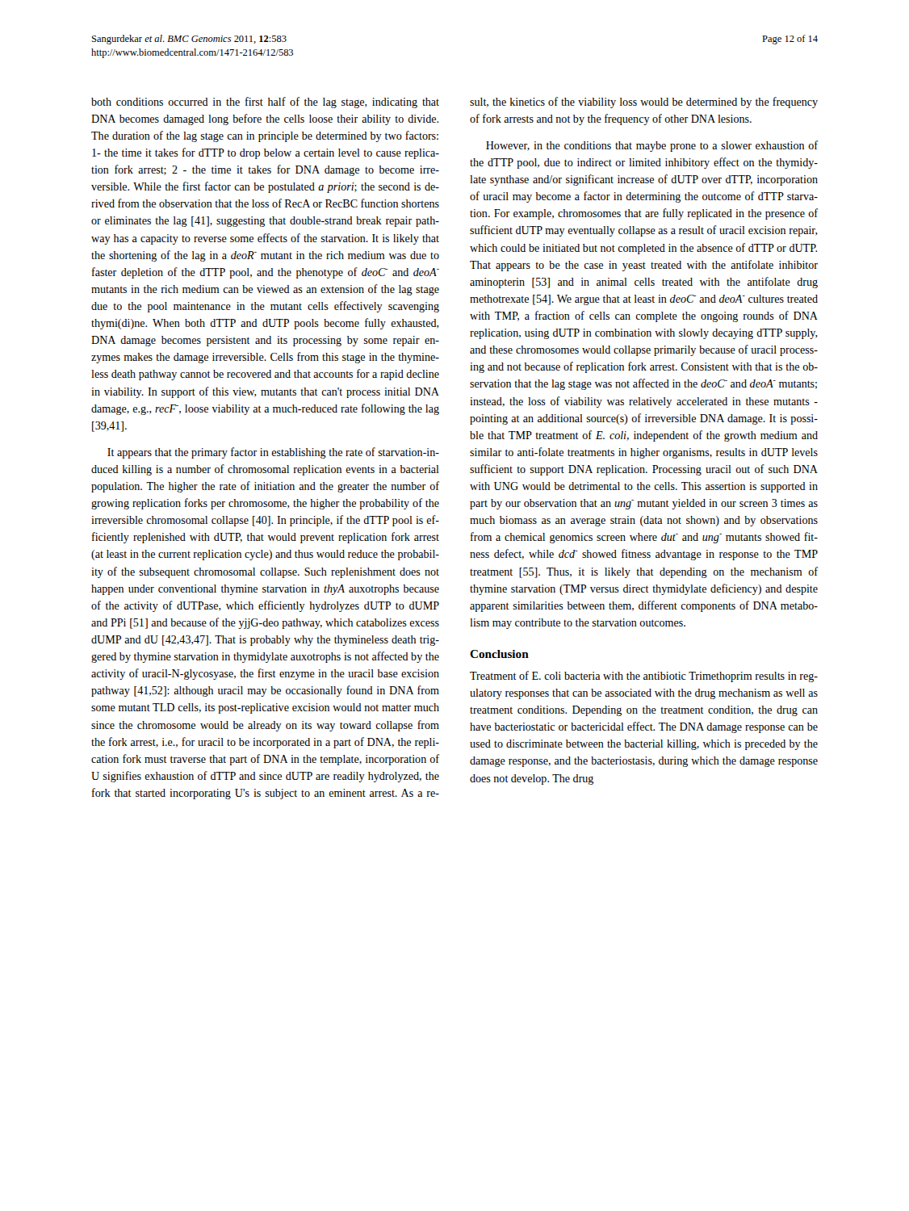Sangurdekar et al. BMC Genomics 2011, 12:583 http://www.biomedcentral.com/1471-2164/12/583
Page 12 of 14
both conditions occurred in the first half of the lag stage, indicating that DNA becomes damaged long before the cells loose their ability to divide. The duration of the lag stage can in principle be determined by two factors: 1- the time it takes for dTTP to drop below a certain level to cause replication fork arrest; 2 - the time it takes for DNA damage to become irreversible. While the first factor can be postulated a priori; the second is derived from the observation that the loss of RecA or RecBC function shortens or eliminates the lag [41], suggesting that double-strand break repair pathway has a capacity to reverse some effects of the starvation. It is likely that the shortening of the lag in a deoR- mutant in the rich medium was due to faster depletion of the dTTP pool, and the phenotype of deoC- and deoA- mutants in the rich medium can be viewed as an extension of the lag stage due to the pool maintenance in the mutant cells effectively scavenging thymi(di)ne. When both dTTP and dUTP pools become fully exhausted, DNA damage becomes persistent and its processing by some repair enzymes makes the damage irreversible. Cells from this stage in the thymineless death pathway cannot be recovered and that accounts for a rapid decline in viability. In support of this view, mutants that can't process initial DNA damage, e.g., recF-, loose viability at a much-reduced rate following the lag [39,41].
It appears that the primary factor in establishing the rate of starvation-induced killing is a number of chromosomal replication events in a bacterial population. The higher the rate of initiation and the greater the number of growing replication forks per chromosome, the higher the probability of the irreversible chromosomal collapse [40]. In principle, if the dTTP pool is efficiently replenished with dUTP, that would prevent replication fork arrest (at least in the current replication cycle) and thus would reduce the probability of the subsequent chromosomal collapse. Such replenishment does not happen under conventional thymine starvation in thyA auxotrophs because of the activity of dUTPase, which efficiently hydrolyzes dUTP to dUMP and PPi [51] and because of the yjjG-deo pathway, which catabolizes excess dUMP and dU [42,43,47]. That is probably why the thymineless death triggered by thymine starvation in thymidylate auxotrophs is not affected by the activity of uracil-N-glycosyase, the first enzyme in the uracil base excision pathway [41,52]: although uracil may be occasionally found in DNA from some mutant TLD cells, its post-replicative excision would not matter much since the chromosome would be already on its way toward collapse from the fork arrest, i.e., for uracil to be incorporated in a part of DNA, the replication fork must traverse that part of DNA in the template, incorporation of U signifies exhaustion of dTTP and since dUTP are readily hydrolyzed, the fork that started incorporating U's is subject to an eminent arrest. As a result, the kinetics of the viability loss would be determined by the frequency of fork arrests and not by the frequency of other DNA lesions.
However, in the conditions that maybe prone to a slower exhaustion of the dTTP pool, due to indirect or limited inhibitory effect on the thymidylate synthase and/or significant increase of dUTP over dTTP, incorporation of uracil may become a factor in determining the outcome of dTTP starvation. For example, chromosomes that are fully replicated in the presence of sufficient dUTP may eventually collapse as a result of uracil excision repair, which could be initiated but not completed in the absence of dTTP or dUTP. That appears to be the case in yeast treated with the antifolate inhibitor aminopterin [53] and in animal cells treated with the antifolate drug methotrexate [54]. We argue that at least in deoC- and deoA- cultures treated with TMP, a fraction of cells can complete the ongoing rounds of DNA replication, using dUTP in combination with slowly decaying dTTP supply, and these chromosomes would collapse primarily because of uracil processing and not because of replication fork arrest. Consistent with that is the observation that the lag stage was not affected in the deoC- and deoA- mutants; instead, the loss of viability was relatively accelerated in these mutants - pointing at an additional source(s) of irreversible DNA damage. It is possible that TMP treatment of E. coli, independent of the growth medium and similar to anti-folate treatments in higher organisms, results in dUTP levels sufficient to support DNA replication. Processing uracil out of such DNA with UNG would be detrimental to the cells. This assertion is supported in part by our observation that an ung- mutant yielded in our screen 3 times as much biomass as an average strain (data not shown) and by observations from a chemical genomics screen where dut- and ung- mutants showed fitness defect, while dcd- showed fitness advantage in response to the TMP treatment [55]. Thus, it is likely that depending on the mechanism of thymine starvation (TMP versus direct thymidylate deficiency) and despite apparent similarities between them, different components of DNA metabolism may contribute to the starvation outcomes.
Conclusion
Treatment of E. coli bacteria with the antibiotic Trimethoprim results in regulatory responses that can be associated with the drug mechanism as well as treatment conditions. Depending on the treatment condition, the drug can have bacteriostatic or bactericidal effect. The DNA damage response can be used to discriminate between the bacterial killing, which is preceded by the damage response, and the bacteriostasis, during which the damage response does not develop. The drug